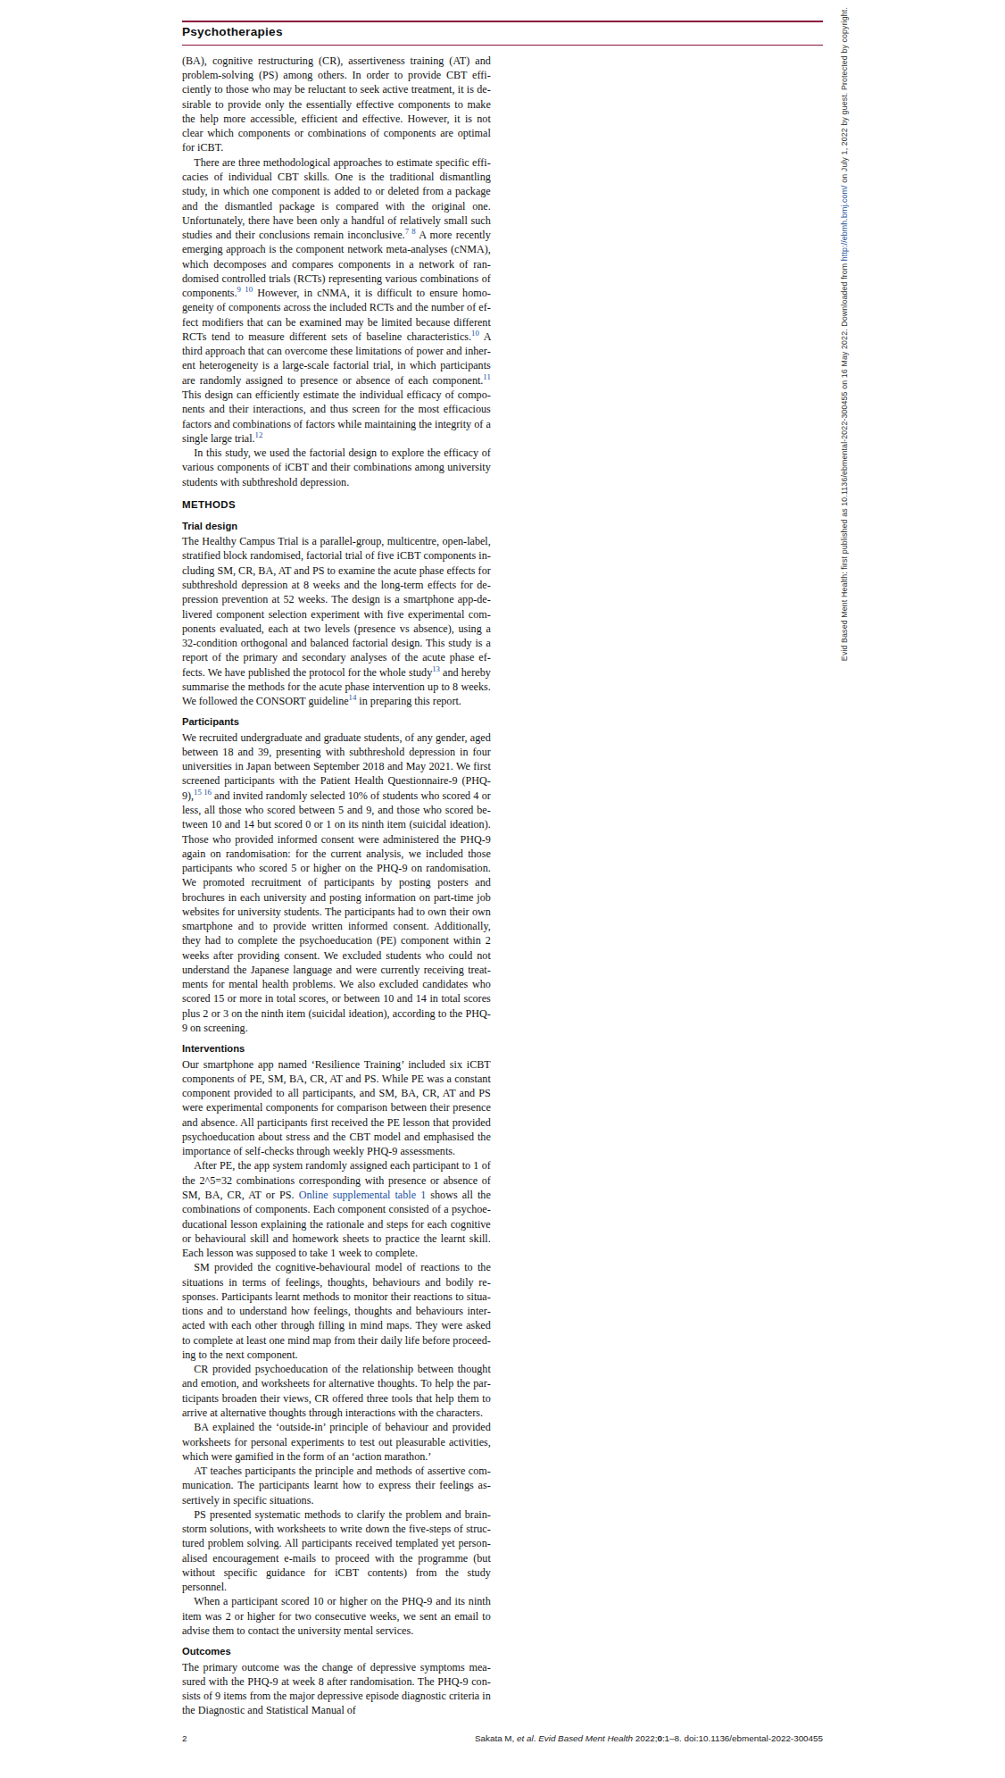Evid Based Ment Health: first published as 10.1136/ebmental-2022-300455 on 16 May 2022. Downloaded from http://ebmh.bmj.com/ on July 1, 2022 by guest. Protected by copyright.
Psychotherapies
(BA), cognitive restructuring (CR), assertiveness training (AT) and problem-solving (PS) among others. In order to provide CBT efficiently to those who may be reluctant to seek active treatment, it is desirable to provide only the essentially effective components to make the help more accessible, efficient and effective. However, it is not clear which components or combinations of components are optimal for iCBT.
There are three methodological approaches to estimate specific efficacies of individual CBT skills. One is the traditional dismantling study, in which one component is added to or deleted from a package and the dismantled package is compared with the original one. Unfortunately, there have been only a handful of relatively small such studies and their conclusions remain inconclusive.7 8 A more recently emerging approach is the component network meta-analyses (cNMA), which decomposes and compares components in a network of randomised controlled trials (RCTs) representing various combinations of components.9 10 However, in cNMA, it is difficult to ensure homogeneity of components across the included RCTs and the number of effect modifiers that can be examined may be limited because different RCTs tend to measure different sets of baseline characteristics.10 A third approach that can overcome these limitations of power and inherent heterogeneity is a large-scale factorial trial, in which participants are randomly assigned to presence or absence of each component.11 This design can efficiently estimate the individual efficacy of components and their interactions, and thus screen for the most efficacious factors and combinations of factors while maintaining the integrity of a single large trial.12
In this study, we used the factorial design to explore the efficacy of various components of iCBT and their combinations among university students with subthreshold depression.
Methods
Trial design
The Healthy Campus Trial is a parallel-group, multicentre, open-label, stratified block randomised, factorial trial of five iCBT components including SM, CR, BA, AT and PS to examine the acute phase effects for subthreshold depression at 8 weeks and the long-term effects for depression prevention at 52 weeks. The design is a smartphone app-delivered component selection experiment with five experimental components evaluated, each at two levels (presence vs absence), using a 32-condition orthogonal and balanced factorial design. This study is a report of the primary and secondary analyses of the acute phase effects. We have published the protocol for the whole study13 and hereby summarise the methods for the acute phase intervention up to 8 weeks. We followed the CONSORT guideline14 in preparing this report.
Participants
We recruited undergraduate and graduate students, of any gender, aged between 18 and 39, presenting with subthreshold depression in four universities in Japan between September 2018 and May 2021. We first screened participants with the Patient Health Questionnaire-9 (PHQ-9),15 16 and invited randomly selected 10% of students who scored 4 or less, all those who scored between 5 and 9, and those who scored between 10 and 14 but scored 0 or 1 on its ninth item (suicidal ideation). Those who provided informed consent were administered the PHQ-9 again on randomisation: for the current analysis, we included those participants who scored 5 or higher on the PHQ-9 on randomisation. We promoted recruitment of participants by posting posters and brochures in each university and posting information on part-time job websites for university students. The participants had to own their own smartphone and to provide written informed consent. Additionally, they had to complete the psychoeducation (PE) component within 2 weeks after providing consent. We excluded students who could not understand the Japanese language and were currently receiving treatments for mental health problems. We also excluded candidates who scored 15 or more in total scores, or between 10 and 14 in total scores plus 2 or 3 on the ninth item (suicidal ideation), according to the PHQ-9 on screening.
Interventions
Our smartphone app named ‘Resilience Training’ included six iCBT components of PE, SM, BA, CR, AT and PS. While PE was a constant component provided to all participants, and SM, BA, CR, AT and PS were experimental components for comparison between their presence and absence. All participants first received the PE lesson that provided psychoeducation about stress and the CBT model and emphasised the importance of self-checks through weekly PHQ-9 assessments.
After PE, the app system randomly assigned each participant to 1 of the 2^5=32 combinations corresponding with presence or absence of SM, BA, CR, AT or PS. Online supplemental table 1 shows all the combinations of components. Each component consisted of a psychoeducational lesson explaining the rationale and steps for each cognitive or behavioural skill and homework sheets to practice the learnt skill. Each lesson was supposed to take 1 week to complete.
SM provided the cognitive-behavioural model of reactions to the situations in terms of feelings, thoughts, behaviours and bodily responses. Participants learnt methods to monitor their reactions to situations and to understand how feelings, thoughts and behaviours interacted with each other through filling in mind maps. They were asked to complete at least one mind map from their daily life before proceeding to the next component.
CR provided psychoeducation of the relationship between thought and emotion, and worksheets for alternative thoughts. To help the participants broaden their views, CR offered three tools that help them to arrive at alternative thoughts through interactions with the characters.
BA explained the ‘outside-in’ principle of behaviour and provided worksheets for personal experiments to test out pleasurable activities, which were gamified in the form of an ‘action marathon.’
AT teaches participants the principle and methods of assertive communication. The participants learnt how to express their feelings assertively in specific situations.
PS presented systematic methods to clarify the problem and brainstorm solutions, with worksheets to write down the five-steps of structured problem solving. All participants received templated yet personalised encouragement e-mails to proceed with the programme (but without specific guidance for iCBT contents) from the study personnel.
When a participant scored 10 or higher on the PHQ-9 and its ninth item was 2 or higher for two consecutive weeks, we sent an email to advise them to contact the university mental services.
Outcomes
The primary outcome was the change of depressive symptoms measured with the PHQ-9 at week 8 after randomisation. The PHQ-9 consists of 9 items from the major depressive episode diagnostic criteria in the Diagnostic and Statistical Manual of
2 Sakata M, et al. Evid Based Ment Health 2022;0:1–8. doi:10.1136/ebmental-2022-300455